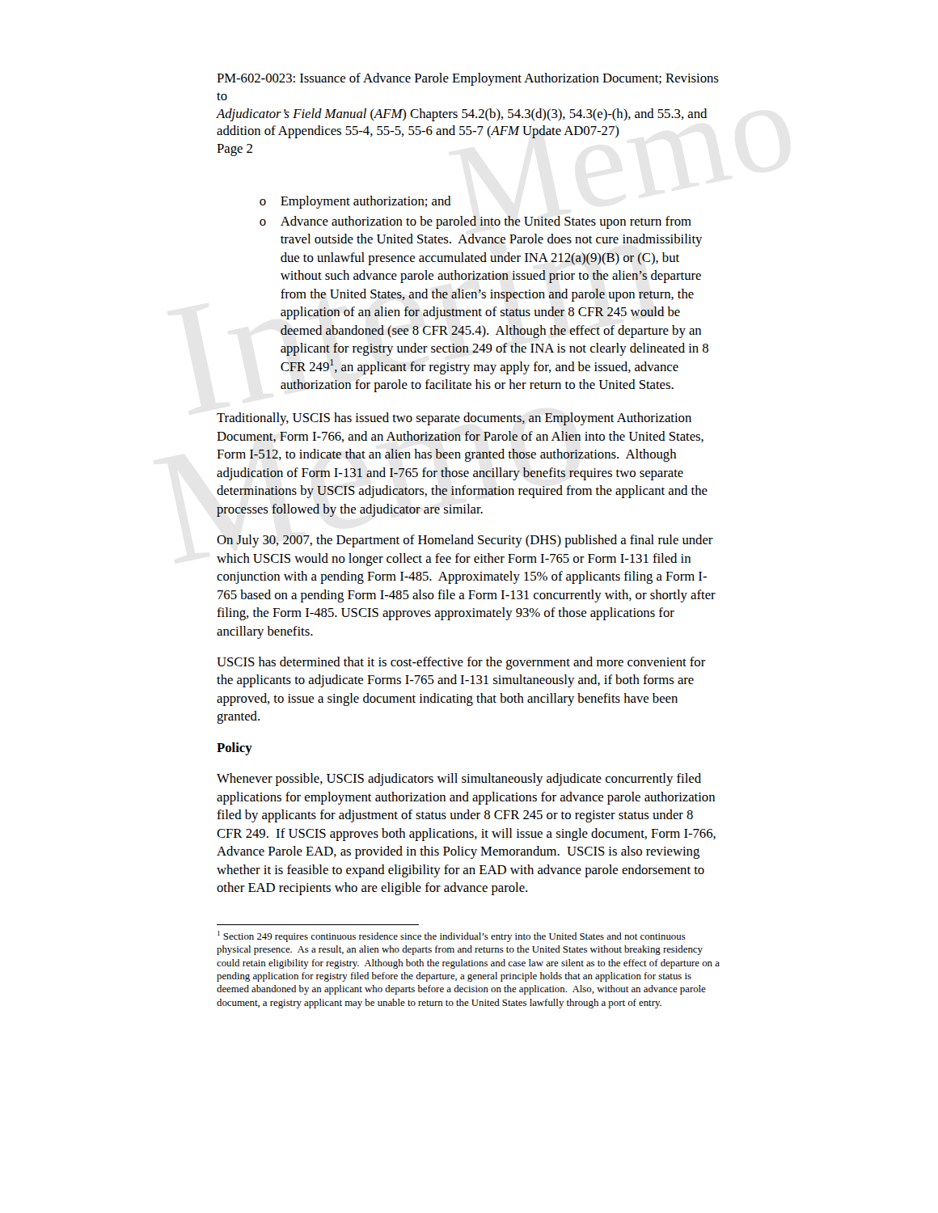Memo Interim Memo
PM-602-0023: Issuance of Advance Parole Employment Authorization Document; Revisions to
Adjudicator’s Field Manual (AFM) Chapters 54.2(b), 54.3(d)(3), 54.3(e)-(h), and 55.3, and
addition of Appendices 55-4, 55-5, 55-6 and 55-7 (AFM Update AD07-27)
Page 2
Employment authorization; and
Advance authorization to be paroled into the United States upon return from travel outside the United States. Advance Parole does not cure inadmissibility due to unlawful presence accumulated under INA 212(a)(9)(B) or (C), but without such advance parole authorization issued prior to the alien’s departure from the United States, and the alien’s inspection and parole upon return, the application of an alien for adjustment of status under 8 CFR 245 would be deemed abandoned (see 8 CFR 245.4). Although the effect of departure by an applicant for registry under section 249 of the INA is not clearly delineated in 8 CFR 2491, an applicant for registry may apply for, and be issued, advance authorization for parole to facilitate his or her return to the United States.
Traditionally, USCIS has issued two separate documents, an Employment Authorization Document, Form I-766, and an Authorization for Parole of an Alien into the United States, Form I-512, to indicate that an alien has been granted those authorizations. Although adjudication of Form I-131 and I-765 for those ancillary benefits requires two separate determinations by USCIS adjudicators, the information required from the applicant and the processes followed by the adjudicator are similar.
On July 30, 2007, the Department of Homeland Security (DHS) published a final rule under which USCIS would no longer collect a fee for either Form I-765 or Form I-131 filed in conjunction with a pending Form I-485. Approximately 15% of applicants filing a Form I-765 based on a pending Form I-485 also file a Form I-131 concurrently with, or shortly after filing, the Form I-485. USCIS approves approximately 93% of those applications for ancillary benefits.
USCIS has determined that it is cost-effective for the government and more convenient for the applicants to adjudicate Forms I-765 and I-131 simultaneously and, if both forms are approved, to issue a single document indicating that both ancillary benefits have been granted.
Policy
Whenever possible, USCIS adjudicators will simultaneously adjudicate concurrently filed applications for employment authorization and applications for advance parole authorization filed by applicants for adjustment of status under 8 CFR 245 or to register status under 8 CFR 249. If USCIS approves both applications, it will issue a single document, Form I-766, Advance Parole EAD, as provided in this Policy Memorandum. USCIS is also reviewing whether it is feasible to expand eligibility for an EAD with advance parole endorsement to other EAD recipients who are eligible for advance parole.
1 Section 249 requires continuous residence since the individual’s entry into the United States and not continuous physical presence. As a result, an alien who departs from and returns to the United States without breaking residency could retain eligibility for registry. Although both the regulations and case law are silent as to the effect of departure on a pending application for registry filed before the departure, a general principle holds that an application for status is deemed abandoned by an applicant who departs before a decision on the application. Also, without an advance parole document, a registry applicant may be unable to return to the United States lawfully through a port of entry.